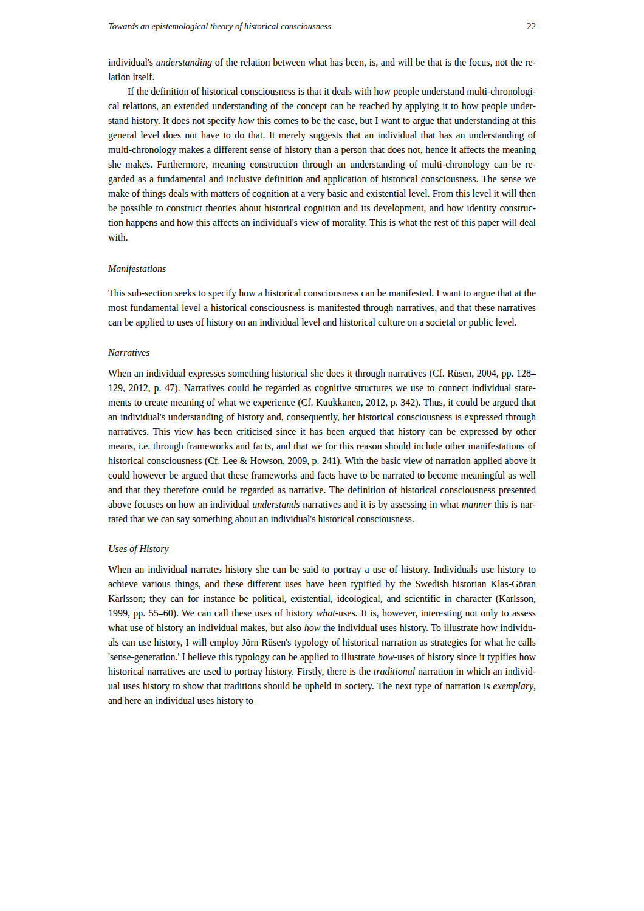Towards an epistemological theory of historical consciousness 22
individual's understanding of the relation between what has been, is, and will be that is the focus, not the relation itself.
If the definition of historical consciousness is that it deals with how people understand multi-chronological relations, an extended understanding of the concept can be reached by applying it to how people understand history. It does not specify how this comes to be the case, but I want to argue that understanding at this general level does not have to do that. It merely suggests that an individual that has an understanding of multi-chronology makes a different sense of history than a person that does not, hence it affects the meaning she makes. Furthermore, meaning construction through an understanding of multi-chronology can be regarded as a fundamental and inclusive definition and application of historical consciousness. The sense we make of things deals with matters of cognition at a very basic and existential level. From this level it will then be possible to construct theories about historical cognition and its development, and how identity construction happens and how this affects an individual's view of morality. This is what the rest of this paper will deal with.
Manifestations
This sub-section seeks to specify how a historical consciousness can be manifested. I want to argue that at the most fundamental level a historical consciousness is manifested through narratives, and that these narratives can be applied to uses of history on an individual level and historical culture on a societal or public level.
Narratives
When an individual expresses something historical she does it through narratives (Cf. Rüsen, 2004, pp. 128–129, 2012, p. 47). Narratives could be regarded as cognitive structures we use to connect individual statements to create meaning of what we experience (Cf. Kuukkanen, 2012, p. 342). Thus, it could be argued that an individual's understanding of history and, consequently, her historical consciousness is expressed through narratives. This view has been criticised since it has been argued that history can be expressed by other means, i.e. through frameworks and facts, and that we for this reason should include other manifestations of historical consciousness (Cf. Lee & Howson, 2009, p. 241). With the basic view of narration applied above it could however be argued that these frameworks and facts have to be narrated to become meaningful as well and that they therefore could be regarded as narrative. The definition of historical consciousness presented above focuses on how an individual understands narratives and it is by assessing in what manner this is narrated that we can say something about an individual's historical consciousness.
Uses of History
When an individual narrates history she can be said to portray a use of history. Individuals use history to achieve various things, and these different uses have been typified by the Swedish historian Klas-Göran Karlsson; they can for instance be political, existential, ideological, and scientific in character (Karlsson, 1999, pp. 55–60). We can call these uses of history what-uses. It is, however, interesting not only to assess what use of history an individual makes, but also how the individual uses history. To illustrate how individuals can use history, I will employ Jörn Rüsen's typology of historical narration as strategies for what he calls 'sense-generation.' I believe this typology can be applied to illustrate how-uses of history since it typifies how historical narratives are used to portray history. Firstly, there is the traditional narration in which an individual uses history to show that traditions should be upheld in society. The next type of narration is exemplary, and here an individual uses history to